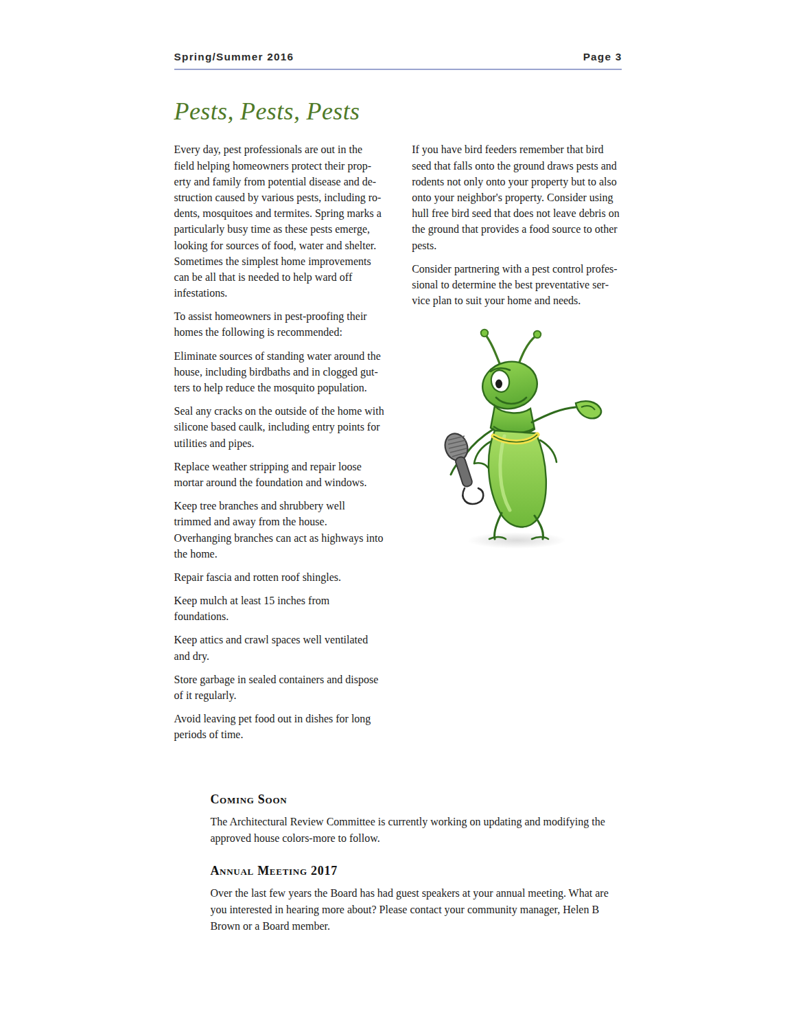Spring/Summer 2016
Page 3
Pests, Pests, Pests
Every day, pest professionals are out in the field helping homeowners protect their property and family from potential disease and destruction caused by various pests, including rodents, mosquitoes and termites. Spring marks a particularly busy time as these pests emerge, looking for sources of food, water and shelter. Sometimes the simplest home improvements can be all that is needed to help ward off infestations.
To assist homeowners in pest-proofing their homes the following is recommended:
Eliminate sources of standing water around the house, including birdbaths and in clogged gutters to help reduce the mosquito population.
Seal any cracks on the outside of the home with silicone based caulk, including entry points for utilities and pipes.
Replace weather stripping and repair loose mortar around the foundation and windows.
Keep tree branches and shrubbery well trimmed and away from the house. Overhanging branches can act as highways into the home.
Repair fascia and rotten roof shingles.
Keep mulch at least 15 inches from foundations.
Keep attics and crawl spaces well ventilated and dry.
Store garbage in sealed containers and dispose of it regularly.
Avoid leaving pet food out in dishes for long periods of time.
If you have bird feeders remember that bird seed that falls onto the ground draws pests and rodents not only onto your property but to also onto your neighbor's property. Consider using hull free bird seed that does not leave debris on the ground that provides a food source to other pests.
Consider partnering with a pest control professional to determine the best preventative service plan to suit your home and needs.
Coming Soon
The Architectural Review Committee is currently working on updating and modifying the approved house colors-more to follow.
Annual Meeting 2017
Over the last few years the Board has had guest speakers at your annual meeting. What are you interested in hearing more about? Please contact your community manager, Helen B Brown or a Board member.